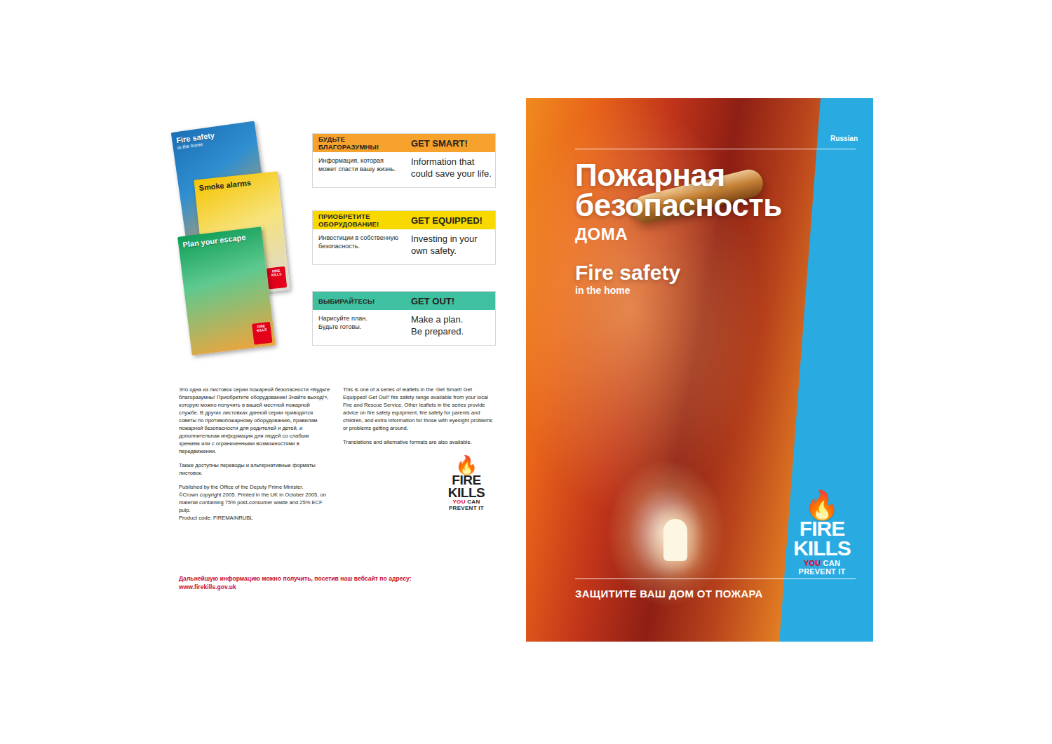Fire safety
in the home
FIRE
KILLS
Smoke alarms
FIRE
KILLS
Plan your escape
FIRE
KILLS
Будьте благоразумны!
Get smart!
Информация, которая может спасти вашу жизнь.
Information that could save your life.
Приобретите
оборудование!
Get equipped!
Инвестиции в собственную безопасность.
Investing in your own safety.
Выбирайтесь!
Get out!
Нарисуйте план.
Будьте готовы.
Make a plan.
Be prepared.
Это одна из листовок серии пожарной безопасности «Будьте благоразумны! Приобретите оборудование! Знайте выход!», которую можно получить в вашей местной пожарной службе. В других листовках данной серии приводятся советы по противопожарному оборудованию, правилам пожарной безопасности для родителей и детей, и дополнительная информация для людей со слабым зрением или с ограниченными возможностями в передвижении.
Также доступны переводы и альтернативные форматы листовок.
Published by the Office of the Deputy Prime Minister.
©Crown copyright 2005. Printed in the UK in October 2005, on material containing 75% post-consumer waste and 25% ECF pulp.
Product code: FIREMAINRUBL
This is one of a series of leaflets in the ‘Get Smart! Get Equipped! Get Out!’ fire safety range available from your local Fire and Rescue Service. Other leaflets in the series provide advice on fire safety equipment, fire safety for parents and children, and extra information for those with eyesight problems or problems getting around.
Translations and alternative formats are also available.
🔥
FIRE
KILLS
YOU CAN
PREVENT IT
Дальнейшую информацию можно получить, посетив наш вебсайт по адресу:
www.firekills.gov.uk
Russian
Пожарная
безопасность
ДОМА
Fire safety
in the home
🔥
FIRE
KILLS
YOU CAN
PREVENT IT
ЗАЩИТИТЕ ВАШ ДОМ ОТ ПОЖАРА